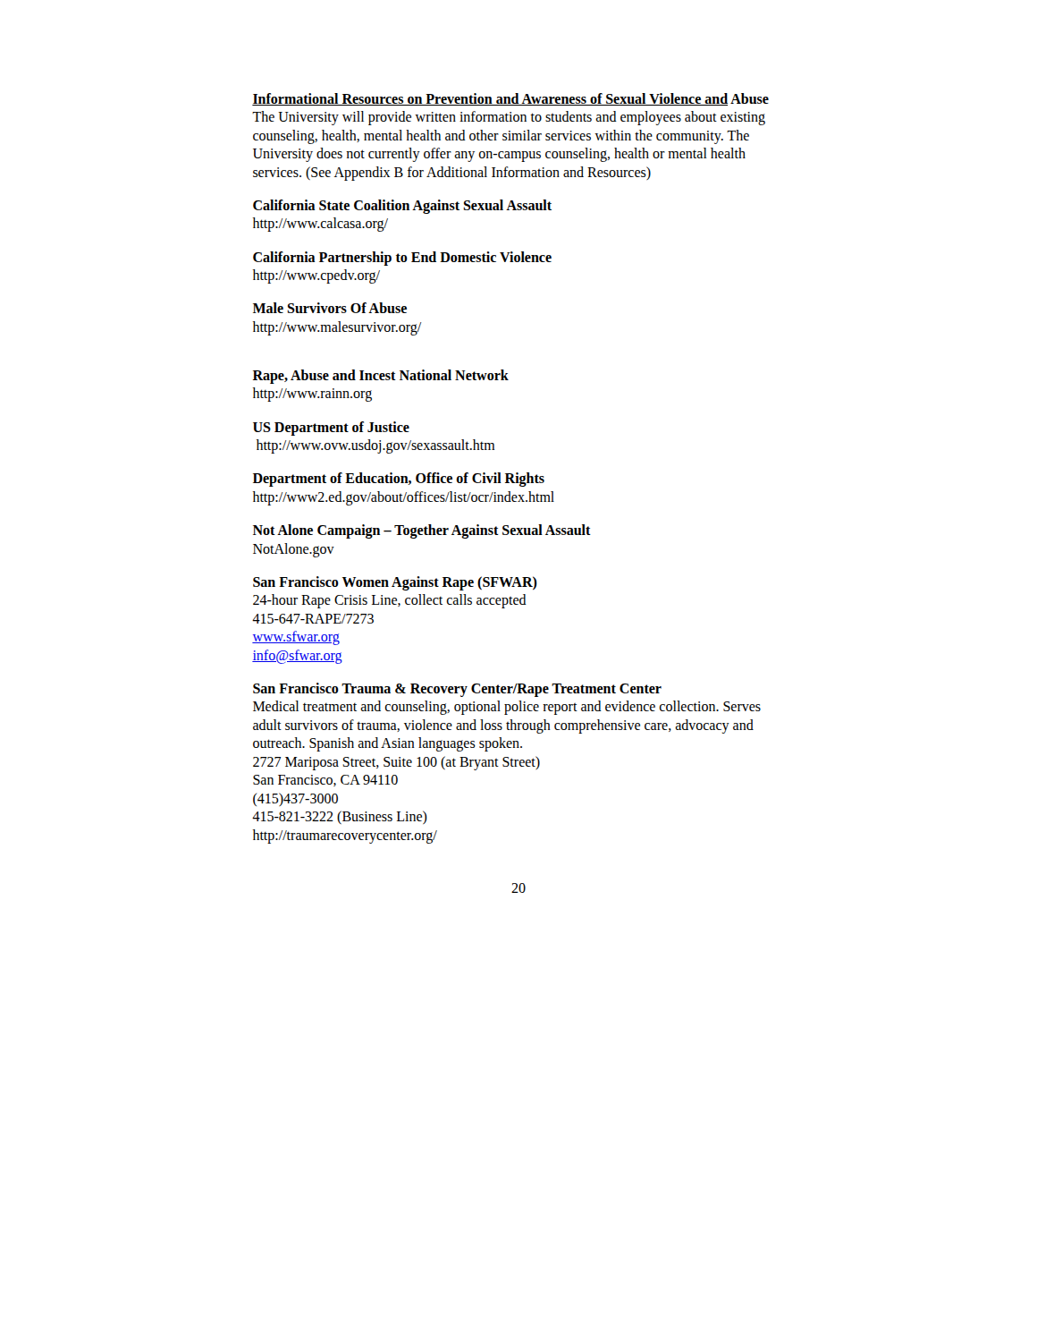Informational Resources on Prevention and Awareness of Sexual Violence and Abuse
The University will provide written information to students and employees about existing counseling, health, mental health and other similar services within the community. The University does not currently offer any on-campus counseling, health or mental health services. (See Appendix B for Additional Information and Resources)
California State Coalition Against Sexual Assault
http://www.calcasa.org/
California Partnership to End Domestic Violence
http://www.cpedv.org/
Male Survivors Of Abuse
http://www.malesurvivor.org/
Rape, Abuse and Incest National Network
http://www.rainn.org
US Department of Justice
http://www.ovw.usdoj.gov/sexassault.htm
Department of Education, Office of Civil Rights
http://www2.ed.gov/about/offices/list/ocr/index.html
Not Alone Campaign – Together Against Sexual Assault
NotAlone.gov
San Francisco Women Against Rape (SFWAR)
24-hour Rape Crisis Line, collect calls accepted
415-647-RAPE/7273
www.sfwar.org
info@sfwar.org
San Francisco Trauma & Recovery Center/Rape Treatment Center
Medical treatment and counseling, optional police report and evidence collection. Serves adult survivors of trauma, violence and loss through comprehensive care, advocacy and outreach. Spanish and Asian languages spoken.
2727 Mariposa Street, Suite 100 (at Bryant Street)
San Francisco, CA 94110
(415)437-3000
415-821-3222 (Business Line)
http://traumarecoverycenter.org/
20